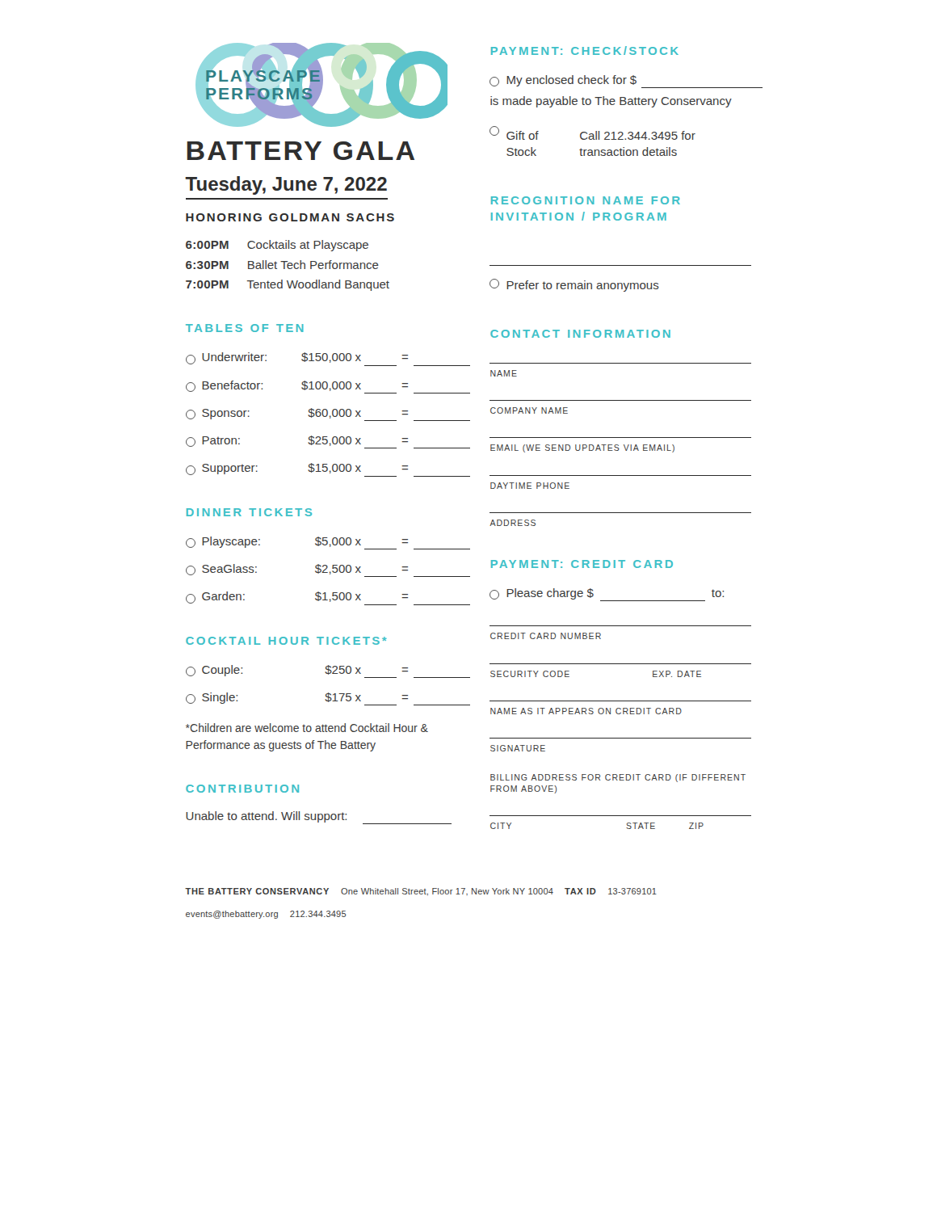PLAYSCAPE PERFORMS
BATTERY GALA
Tuesday, June 7, 2022
HONORING GOLDMAN SACHS
6:00PM Cocktails at Playscape
6:30PM Ballet Tech Performance
7:00PM Tented Woodland Banquet
TABLES OF TEN
Underwriter: $150,000 x =
Benefactor: $100,000 x =
Sponsor: $60,000 x =
Patron: $25,000 x =
Supporter: $15,000 x =
DINNER TICKETS
Playscape: $5,000 x =
SeaGlass: $2,500 x =
Garden: $1,500 x =
COCKTAIL HOUR TICKETS*
Couple: $250 x =
Single: $175 x =
*Children are welcome to attend Cocktail Hour &
Performance as guests of The Battery
CONTRIBUTION
Unable to attend. Will support:
PAYMENT: CHECK/STOCK
My enclosed check for $
is made payable to The Battery Conservancy
Gift of Stock Call 212.344.3495 for transaction details
RECOGNITION NAME FOR
INVITATION / PROGRAM
Prefer to remain anonymous
CONTACT INFORMATION
NAME
COMPANY NAME
EMAIL (WE SEND UPDATES VIA EMAIL)
DAYTIME PHONE
ADDRESS
PAYMENT: CREDIT CARD
Please charge $ to:
CREDIT CARD NUMBER
SECURITY CODE
EXP. DATE
NAME AS IT APPEARS ON CREDIT CARD
SIGNATURE
BILLING ADDRESS FOR CREDIT CARD (IF DIFFERENT FROM ABOVE)
CITY
STATE
ZIP
THE BATTERY CONSERVANCY One Whitehall Street, Floor 17, New York NY 10004 TAX ID 13-3769101 events@thebattery.org 212.344.3495